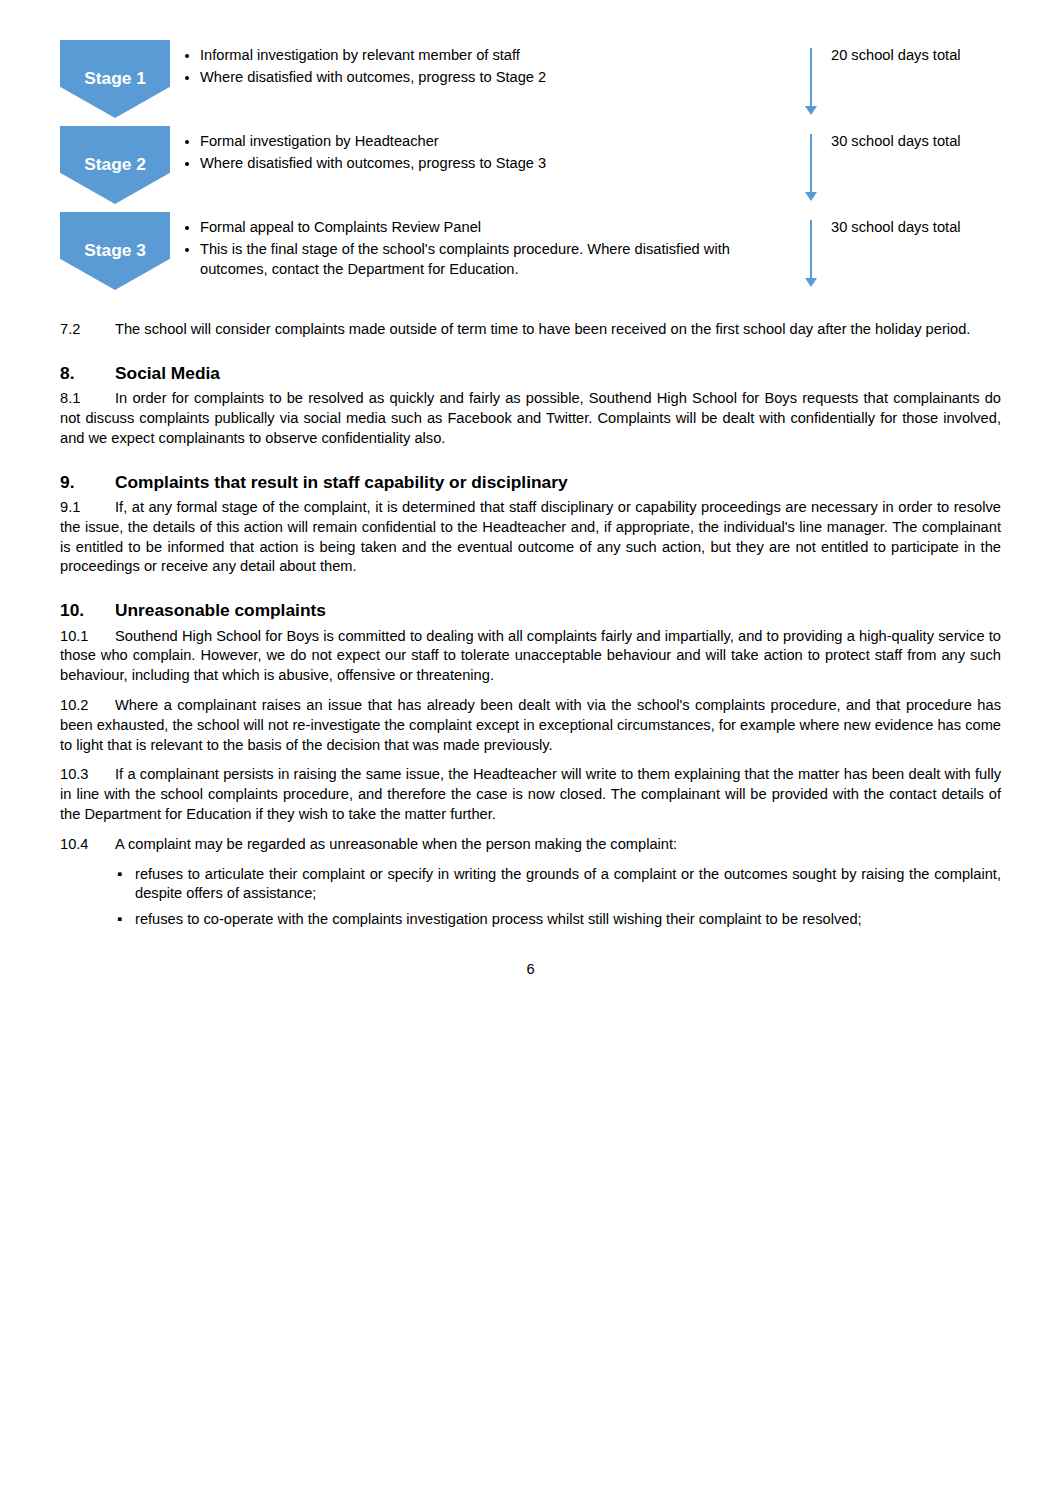Stage 1
Informal investigation by relevant member of staff
Where disatisfied with outcomes, progress to Stage 2
20 school days total
Stage 2
Formal investigation by Headteacher
Where disatisfied with outcomes, progress to Stage 3
30 school days total
Stage 3
Formal appeal to Complaints Review Panel
This is the final stage of the school's complaints procedure. Where disatisfied with outcomes, contact the Department for Education.
30 school days total
7.2 The school will consider complaints made outside of term time to have been received on the first school day after the holiday period.
8. Social Media
8.1 In order for complaints to be resolved as quickly and fairly as possible, Southend High School for Boys requests that complainants do not discuss complaints publically via social media such as Facebook and Twitter. Complaints will be dealt with confidentially for those involved, and we expect complainants to observe confidentiality also.
9. Complaints that result in staff capability or disciplinary
9.1 If, at any formal stage of the complaint, it is determined that staff disciplinary or capability proceedings are necessary in order to resolve the issue, the details of this action will remain confidential to the Headteacher and, if appropriate, the individual's line manager. The complainant is entitled to be informed that action is being taken and the eventual outcome of any such action, but they are not entitled to participate in the proceedings or receive any detail about them.
10. Unreasonable complaints
10.1 Southend High School for Boys is committed to dealing with all complaints fairly and impartially, and to providing a high-quality service to those who complain. However, we do not expect our staff to tolerate unacceptable behaviour and will take action to protect staff from any such behaviour, including that which is abusive, offensive or threatening.
10.2 Where a complainant raises an issue that has already been dealt with via the school's complaints procedure, and that procedure has been exhausted, the school will not re-investigate the complaint except in exceptional circumstances, for example where new evidence has come to light that is relevant to the basis of the decision that was made previously.
10.3 If a complainant persists in raising the same issue, the Headteacher will write to them explaining that the matter has been dealt with fully in line with the school complaints procedure, and therefore the case is now closed. The complainant will be provided with the contact details of the Department for Education if they wish to take the matter further.
10.4 A complaint may be regarded as unreasonable when the person making the complaint:
refuses to articulate their complaint or specify in writing the grounds of a complaint or the outcomes sought by raising the complaint, despite offers of assistance;
refuses to co-operate with the complaints investigation process whilst still wishing their complaint to be resolved;
6